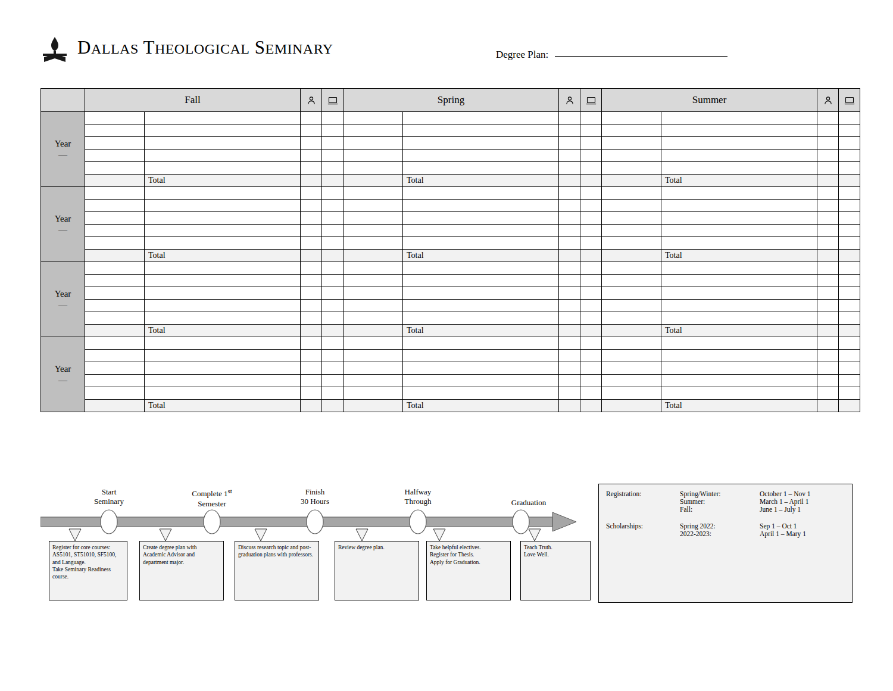DALLAS THEOLOGICAL SEMINARY
Degree Plan:
| | Fall | | | Spring | | | Summer | | |
| --- | --- | --- | --- | --- | --- | --- | --- | --- | --- |
| Year — | | | | | | | | | | | | |
| | Total | | | | Total | | | | Total | | |
| Year — | | | | | | | | | | | | |
| | Total | | | | Total | | | | Total | | |
| Year — | | | | | | | | | | | | |
| | Total | | | | Total | | | | Total | | |
| Year — | | | | | | | | | | | | |
| | Total | | | | Total | | | | Total | | |
Start
Seminary
Complete 1st
Semester
Finish
30 Hours
Halfway
Through
Graduation
Register for core courses: AS5101, ST51010, SF5100, and Language.
Take Seminary Readiness course.
Create degree plan with Academic Advisor and department major.
Discuss research topic and post-graduation plans with professors.
Review degree plan.
Take helpful electives.
Register for Thesis.
Apply for Graduation.
Teach Truth.
Love Well.
| Registration: | Spring/Winter: | October 1 – Nov 1 |
| | Summer: | March 1 – April 1 |
| | Fall: | June 1 – July 1 |
| Scholarships: | Spring 2022: | Sep 1 – Oct 1 |
| | 2022-2023: | April 1 – Mary 1 |